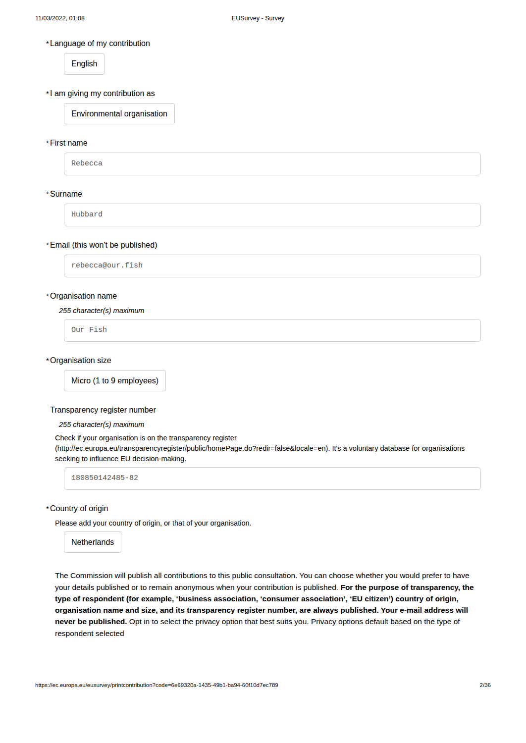11/03/2022, 01:08
EUSurvey - Survey
Language of my contribution
English
I am giving my contribution as
Environmental organisation
First name
Rebecca
Surname
Hubbard
Email (this won't be published)
rebecca@our.fish
Organisation name
255 character(s) maximum
Our Fish
Organisation size
Micro (1 to 9 employees)
Transparency register number
255 character(s) maximum
Check if your organisation is on the transparency register
(http://ec.europa.eu/transparencyregister/public/homePage.do?redir=false&locale=en). It's a voluntary database for organisations seeking to influence EU decision-making.
180850142485-82
Country of origin
Please add your country of origin, or that of your organisation.
Netherlands
The Commission will publish all contributions to this public consultation. You can choose whether you would prefer to have your details published or to remain anonymous when your contribution is published. For the purpose of transparency, the type of respondent (for example, ‘business association, ‘consumer association’, ‘EU citizen’) country of origin, organisation name and size, and its transparency register number, are always published. Your e-mail address will never be published. Opt in to select the privacy option that best suits you. Privacy options default based on the type of respondent selected
https://ec.europa.eu/eusurvey/printcontribution?code=6e69320a-1435-49b1-ba94-60f10d7ec789
2/36